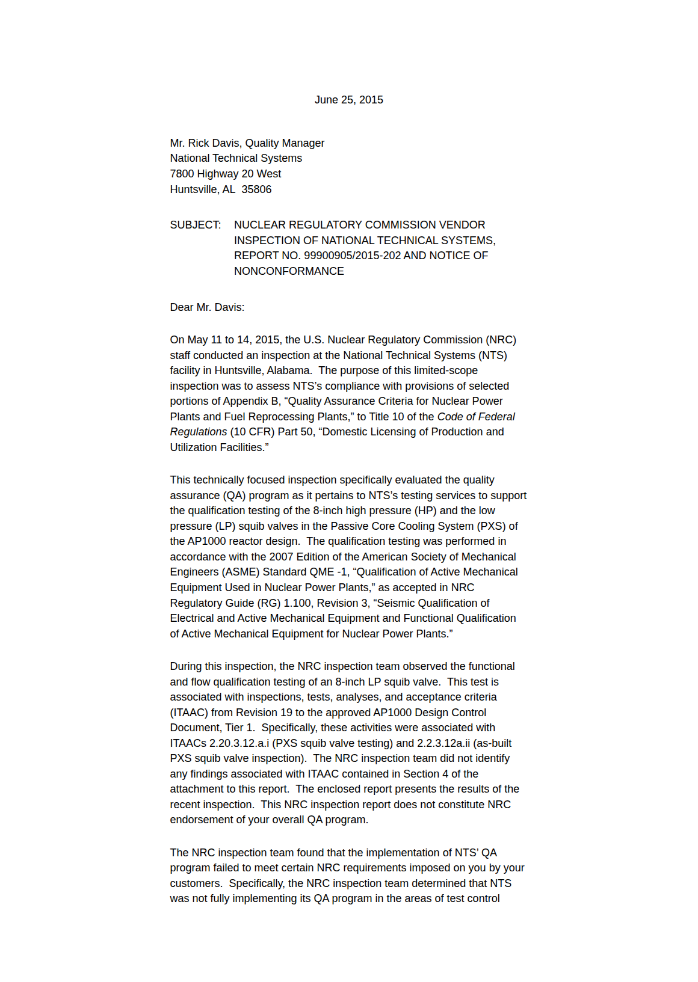June 25, 2015
Mr. Rick Davis, Quality Manager
National Technical Systems
7800 Highway 20 West
Huntsville, AL 35806
SUBJECT:
NUCLEAR REGULATORY COMMISSION VENDOR INSPECTION OF NATIONAL TECHNICAL SYSTEMS, REPORT NO. 99900905/2015-202 AND NOTICE OF NONCONFORMANCE
Dear Mr. Davis:
On May 11 to 14, 2015, the U.S. Nuclear Regulatory Commission (NRC) staff conducted an inspection at the National Technical Systems (NTS) facility in Huntsville, Alabama. The purpose of this limited-scope inspection was to assess NTS’s compliance with provisions of selected portions of Appendix B, “Quality Assurance Criteria for Nuclear Power Plants and Fuel Reprocessing Plants,” to Title 10 of the Code of Federal Regulations (10 CFR) Part 50, “Domestic Licensing of Production and Utilization Facilities.”
This technically focused inspection specifically evaluated the quality assurance (QA) program as it pertains to NTS’s testing services to support the qualification testing of the 8-inch high pressure (HP) and the low pressure (LP) squib valves in the Passive Core Cooling System (PXS) of the AP1000 reactor design. The qualification testing was performed in accordance with the 2007 Edition of the American Society of Mechanical Engineers (ASME) Standard QME -1, “Qualification of Active Mechanical Equipment Used in Nuclear Power Plants,” as accepted in NRC Regulatory Guide (RG) 1.100, Revision 3, “Seismic Qualification of Electrical and Active Mechanical Equipment and Functional Qualification of Active Mechanical Equipment for Nuclear Power Plants.”
During this inspection, the NRC inspection team observed the functional and flow qualification testing of an 8-inch LP squib valve. This test is associated with inspections, tests, analyses, and acceptance criteria (ITAAC) from Revision 19 to the approved AP1000 Design Control Document, Tier 1. Specifically, these activities were associated with ITAACs 2.20.3.12.a.i (PXS squib valve testing) and 2.2.3.12a.ii (as-built PXS squib valve inspection). The NRC inspection team did not identify any findings associated with ITAAC contained in Section 4 of the attachment to this report. The enclosed report presents the results of the recent inspection. This NRC inspection report does not constitute NRC endorsement of your overall QA program.
The NRC inspection team found that the implementation of NTS’ QA program failed to meet certain NRC requirements imposed on you by your customers. Specifically, the NRC inspection team determined that NTS was not fully implementing its QA program in the areas of test control